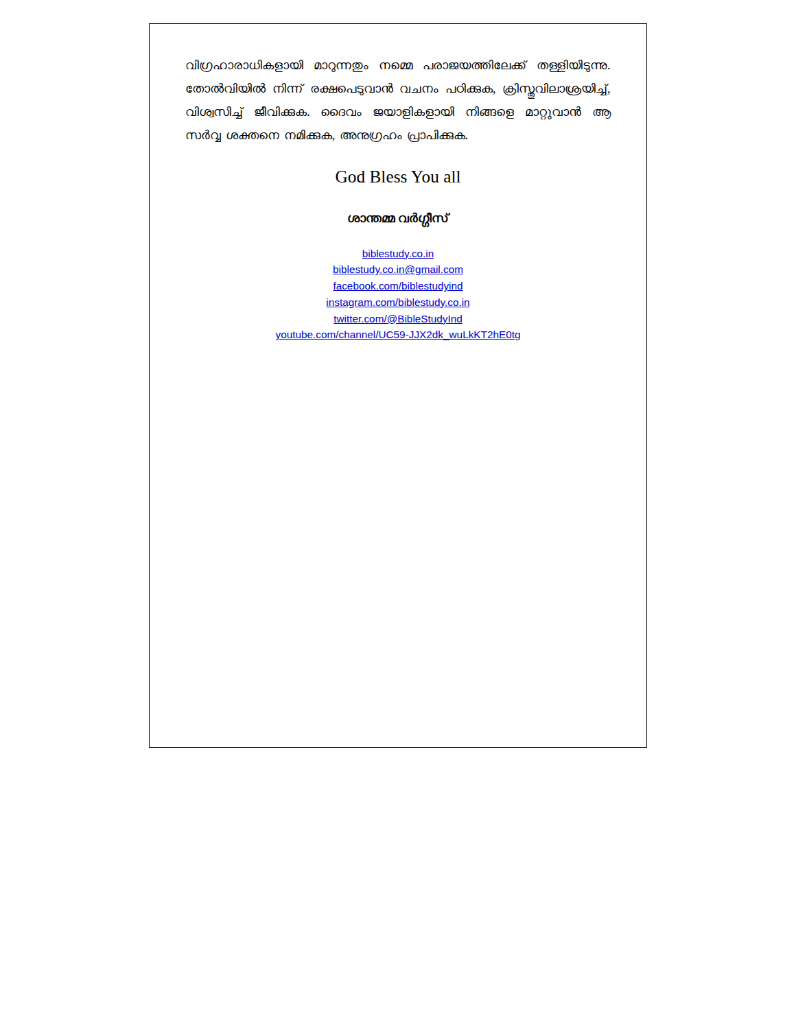വിഗ്രഹാരാധികളായി മാറുന്നതും നമ്മെ പരാജയത്തിലേക്ക് തള്ളിയിടുന്നു. തോൽവിയിൽ നിന്ന് രക്ഷപെടുവാൻ വചനം പഠിക്കുക, ക്രിസ്തുവിലാശ്രയിച്ച്, വിശ്വസിച്ച് ജീവിക്കുക. ദൈവം ജയാളികളായി നിങ്ങളെ മാറ്റുവാൻ ആ സർവ്വ ശക്തനെ നമിക്കുക, അനുഗ്രഹം പ്രാപിക്കുക.
God Bless You all
ശാന്തമ്മ വർഗ്ഗീസ്
biblestudy.co.in
biblestudy.co.in@gmail.com
facebook.com/biblestudyind
instagram.com/biblestudy.co.in
twitter.com/@BibleStudyInd
youtube.com/channel/UC59-JJX2dk_wuLkKT2hE0tg